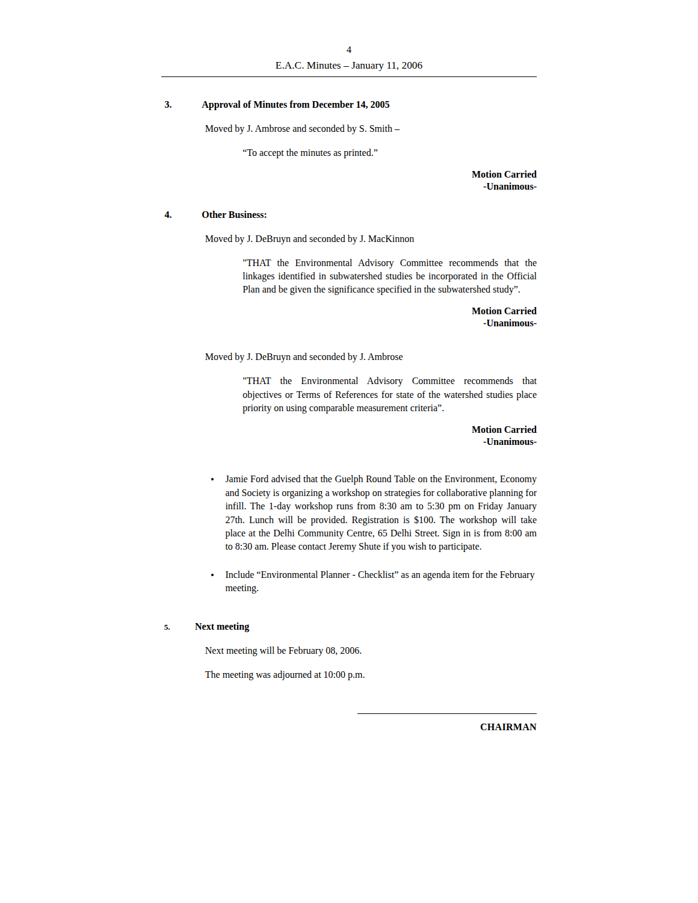4
E.A.C. Minutes – January 11, 2006
3. Approval of Minutes from December 14, 2005
Moved by J. Ambrose and seconded by S. Smith –
“To accept the minutes as printed.”
Motion Carried -Unanimous-
4. Other Business:
Moved by J. DeBruyn and seconded by J. MacKinnon
"THAT the Environmental Advisory Committee recommends that the linkages identified in subwatershed studies be incorporated in the Official Plan and be given the significance specified in the subwatershed study”.
Motion Carried -Unanimous-
Moved by J. DeBruyn and seconded by J. Ambrose
"THAT the Environmental Advisory Committee recommends that objectives or Terms of References for state of the watershed studies place priority on using comparable measurement criteria”.
Motion Carried -Unanimous-
Jamie Ford advised that the Guelph Round Table on the Environment, Economy and Society is organizing a workshop on strategies for collaborative planning for infill. The 1-day workshop runs from 8:30 am to 5:30 pm on Friday January 27th. Lunch will be provided. Registration is $100. The workshop will take place at the Delhi Community Centre, 65 Delhi Street. Sign in is from 8:00 am to 8:30 am. Please contact Jeremy Shute if you wish to participate.
Include “Environmental Planner - Checklist” as an agenda item for the February meeting.
5. Next meeting
Next meeting will be February 08, 2006.
The meeting was adjourned at 10:00 p.m.
CHAIRMAN